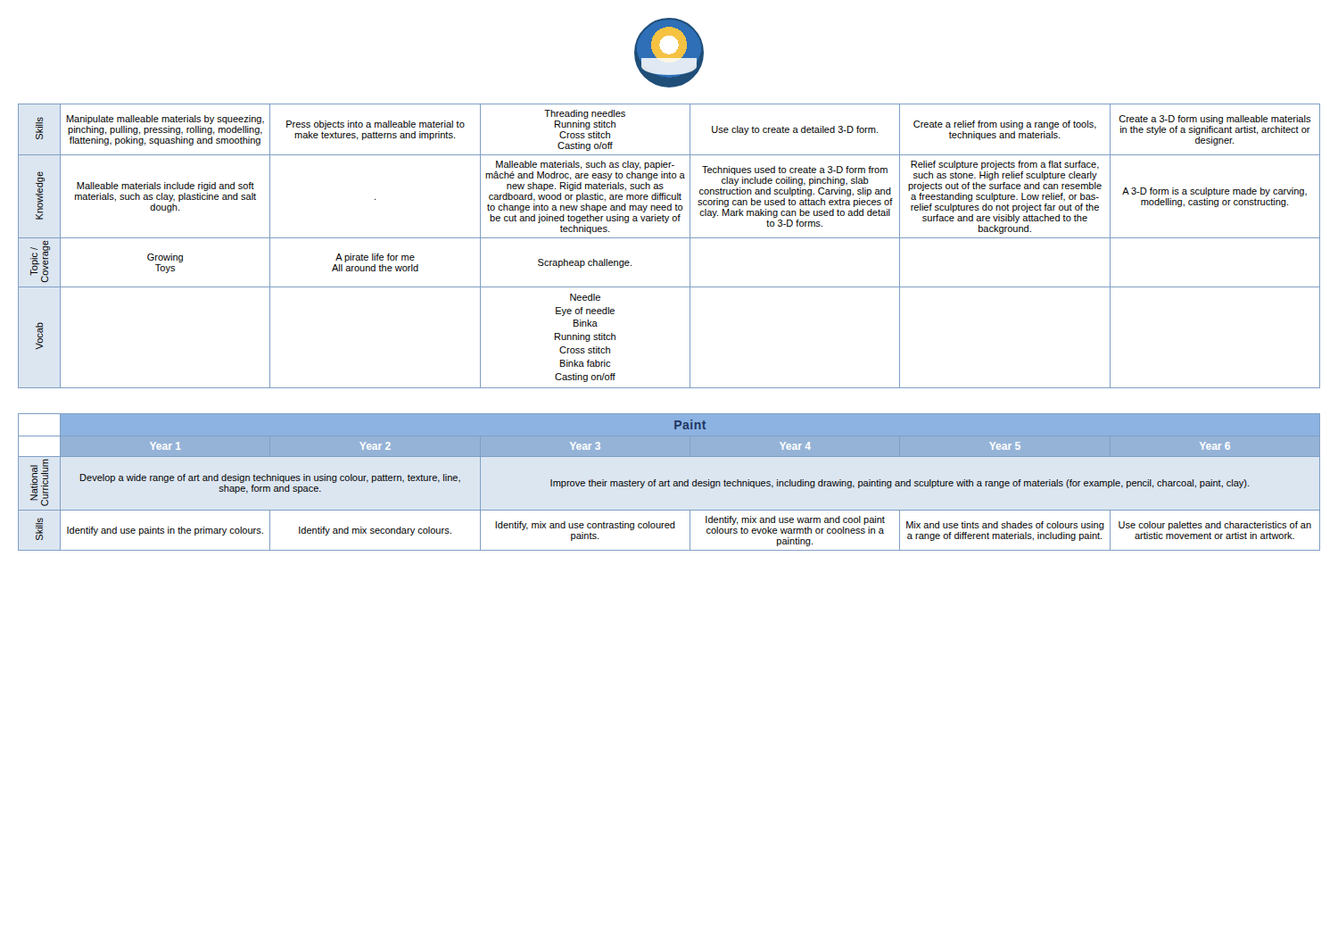| Skills | Manipulate malleable materials by squeezing, pinching, pulling, pressing, rolling, modelling, flattening, poking, squashing and smoothing | Press objects into a malleable material to make textures, patterns and imprints. | Threading needles Running stitch Cross stitch Casting o/off | Use clay to create a detailed 3-D form. | Create a relief from using a range of tools, techniques and materials. | Create a 3-D form using malleable materials in the style of a significant artist, architect or designer. |
| Knowledge | Malleable materials include rigid and soft materials, such as clay, plasticine and salt dough. | . | Malleable materials, such as clay, papier-mâché and Modroc, are easy to change into a new shape. Rigid materials, such as cardboard, wood or plastic, are more difficult to change into a new shape and may need to be cut and joined together using a variety of techniques. | Techniques used to create a 3-D form from clay include coiling, pinching, slab construction and sculpting. Carving, slip and scoring can be used to attach extra pieces of clay. Mark making can be used to add detail to 3-D forms. | Relief sculpture projects from a flat surface, such as stone. High relief sculpture clearly projects out of the surface and can resemble a freestanding sculpture. Low relief, or bas-relief sculptures do not project far out of the surface and are visibly attached to the background. | A 3-D form is a sculpture made by carving, modelling, casting or constructing. |
| Topic / Coverage | Growing Toys | A pirate life for me All around the world | Scrapheap challenge. | | | |
| Vocab | | | Needle Eye of needle Binka Running stitch Cross stitch Binka fabric Casting on/off | | | |
| | Paint |
| | Year 1 | Year 2 | Year 3 | Year 4 | Year 5 | Year 6 |
| National Curriculum | Develop a wide range of art and design techniques in using colour, pattern, texture, line, shape, form and space. | Improve their mastery of art and design techniques, including drawing, painting and sculpture with a range of materials (for example, pencil, charcoal, paint, clay). |
| Skills | Identify and use paints in the primary colours. | Identify and mix secondary colours. | Identify, mix and use contrasting coloured paints. | Identify, mix and use warm and cool paint colours to evoke warmth or coolness in a painting. | Mix and use tints and shades of colours using a range of different materials, including paint. | Use colour palettes and characteristics of an artistic movement or artist in artwork. |